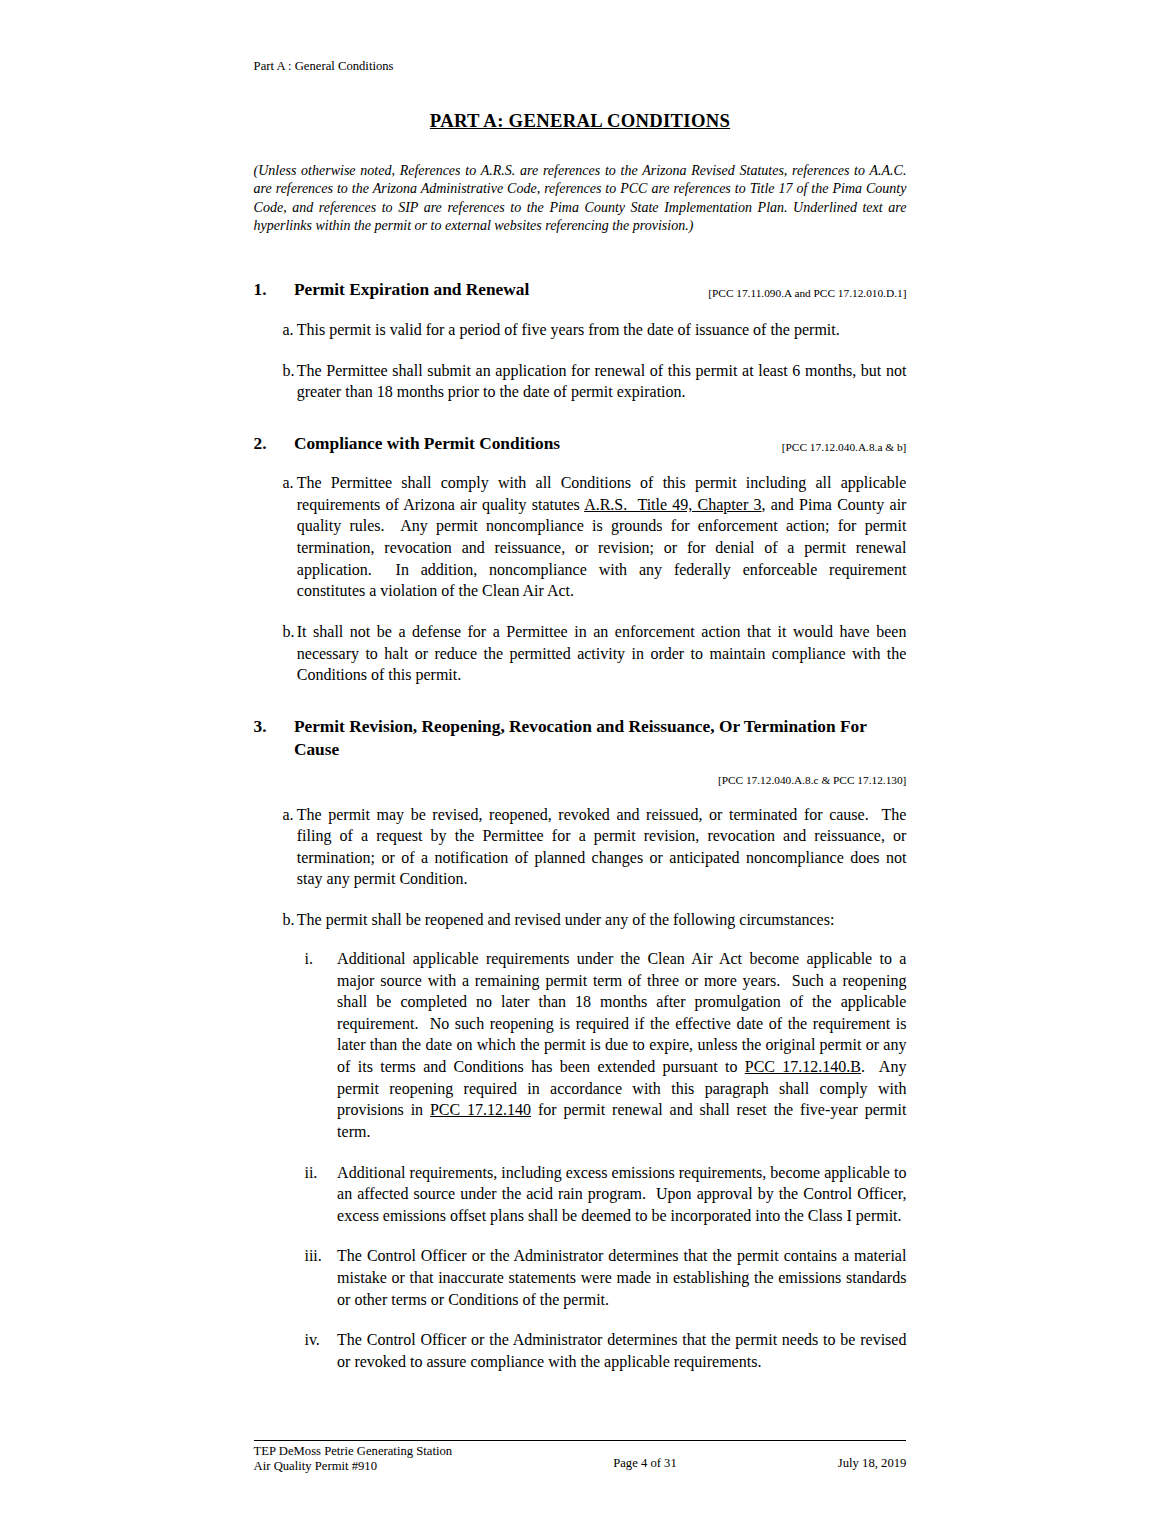Part A : General Conditions
PART A: GENERAL CONDITIONS
(Unless otherwise noted, References to A.R.S. are references to the Arizona Revised Statutes, references to A.A.C. are references to the Arizona Administrative Code, references to PCC are references to Title 17 of the Pima County Code, and references to SIP are references to the Pima County State Implementation Plan. Underlined text are hyperlinks within the permit or to external websites referencing the provision.)
1.
Permit Expiration and Renewal
[PCC 17.11.090.A and PCC 17.12.010.D.1]
a.
This permit is valid for a period of five years from the date of issuance of the permit.
b.
The Permittee shall submit an application for renewal of this permit at least 6 months, but not greater than 18 months prior to the date of permit expiration.
2.
Compliance with Permit Conditions
[PCC 17.12.040.A.8.a & b]
a.
The Permittee shall comply with all Conditions of this permit including all applicable requirements of Arizona air quality statutes A.R.S. Title 49, Chapter 3, and Pima County air quality rules. Any permit noncompliance is grounds for enforcement action; for permit termination, revocation and reissuance, or revision; or for denial of a permit renewal application. In addition, noncompliance with any federally enforceable requirement constitutes a violation of the Clean Air Act.
b.
It shall not be a defense for a Permittee in an enforcement action that it would have been necessary to halt or reduce the permitted activity in order to maintain compliance with the Conditions of this permit.
3.
Permit Revision, Reopening, Revocation and Reissuance, Or Termination For Cause
[PCC 17.12.040.A.8.c & PCC 17.12.130]
a.
The permit may be revised, reopened, revoked and reissued, or terminated for cause. The filing of a request by the Permittee for a permit revision, revocation and reissuance, or termination; or of a notification of planned changes or anticipated noncompliance does not stay any permit Condition.
b.
The permit shall be reopened and revised under any of the following circumstances:
i.
Additional applicable requirements under the Clean Air Act become applicable to a major source with a remaining permit term of three or more years. Such a reopening shall be completed no later than 18 months after promulgation of the applicable requirement. No such reopening is required if the effective date of the requirement is later than the date on which the permit is due to expire, unless the original permit or any of its terms and Conditions has been extended pursuant to PCC 17.12.140.B. Any permit reopening required in accordance with this paragraph shall comply with provisions in PCC 17.12.140 for permit renewal and shall reset the five-year permit term.
ii.
Additional requirements, including excess emissions requirements, become applicable to an affected source under the acid rain program. Upon approval by the Control Officer, excess emissions offset plans shall be deemed to be incorporated into the Class I permit.
iii.
The Control Officer or the Administrator determines that the permit contains a material mistake or that inaccurate statements were made in establishing the emissions standards or other terms or Conditions of the permit.
iv.
The Control Officer or the Administrator determines that the permit needs to be revised or revoked to assure compliance with the applicable requirements.
TEP DeMoss Petrie Generating Station
Air Quality Permit #910
Page 4 of 31
July 18, 2019